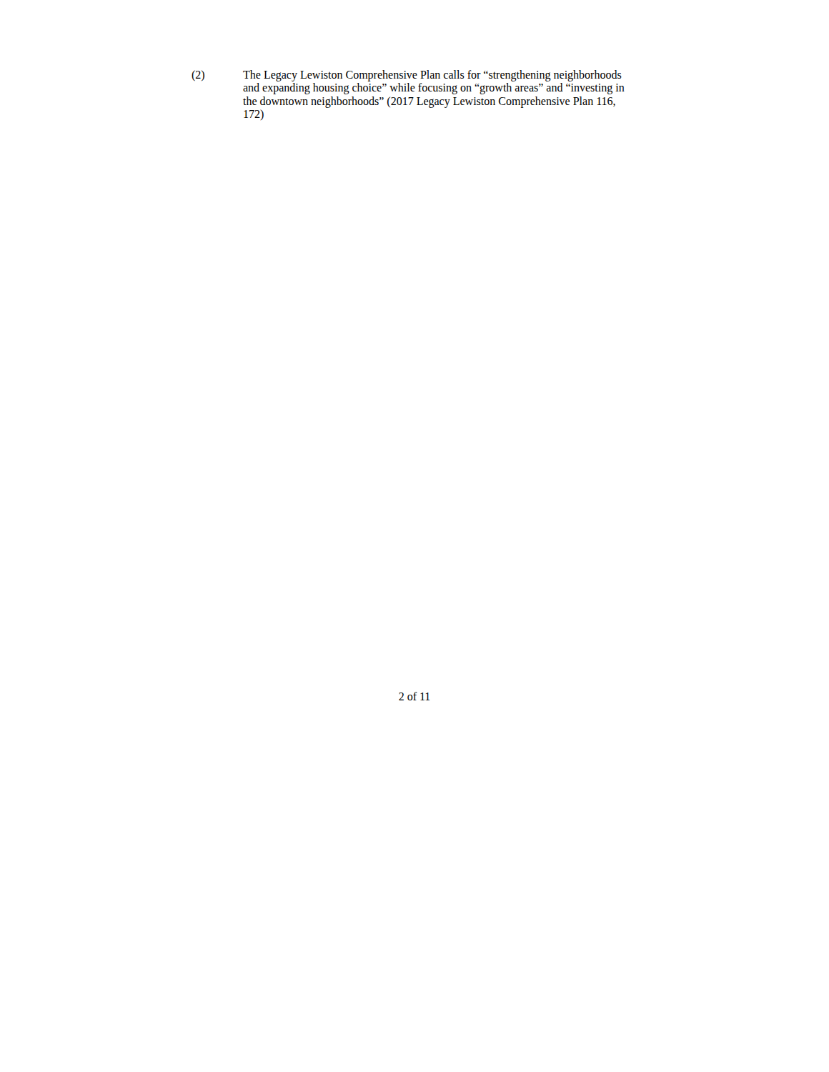(2)
The Legacy Lewiston Comprehensive Plan calls for “strengthening neighborhoods and expanding housing choice” while focusing on “growth areas” and “investing in the downtown neighborhoods” (2017 Legacy Lewiston Comprehensive Plan 116, 172)
2 of 11